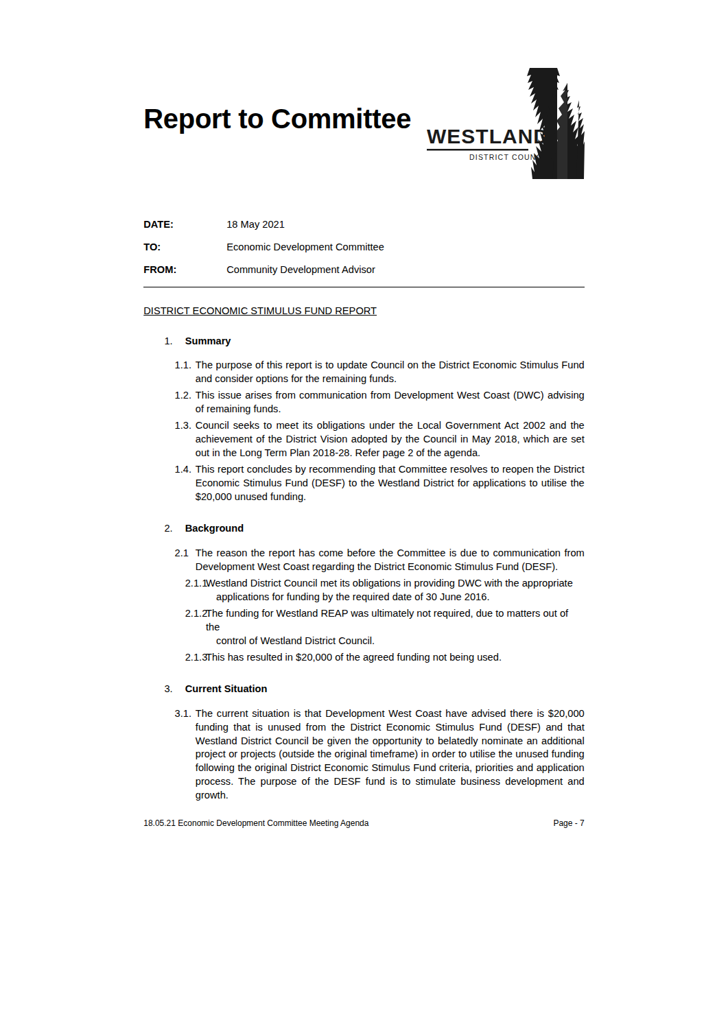Report to Committee
WESTLAND DISTRICT COUNCIL
DATE:
18 May 2021
TO:
Economic Development Committee
FROM:
Community Development Advisor
DISTRICT ECONOMIC STIMULUS FUND REPORT
1.
Summary
1.1.
The purpose of this report is to update Council on the District Economic Stimulus Fund and consider options for the remaining funds.
1.2.
This issue arises from communication from Development West Coast (DWC) advising of remaining funds.
1.3.
Council seeks to meet its obligations under the Local Government Act 2002 and the achievement of the District Vision adopted by the Council in May 2018, which are set out in the Long Term Plan 2018-28. Refer page 2 of the agenda.
1.4.
This report concludes by recommending that Committee resolves to reopen the District Economic Stimulus Fund (DESF) to the Westland District for applications to utilise the $20,000 unused funding.
2.
Background
2.1
The reason the report has come before the Committee is due to communication from Development West Coast regarding the District Economic Stimulus Fund (DESF).
2.1.1.
Westland District Council met its obligations in providing DWC with the appropriate
applications for funding by the required date of 30 June 2016.
2.1.2.
The funding for Westland REAP was ultimately not required, due to matters out of the
control of Westland District Council.
2.1.3.
This has resulted in $20,000 of the agreed funding not being used.
3.
Current Situation
3.1.
The current situation is that Development West Coast have advised there is $20,000 funding that is unused from the District Economic Stimulus Fund (DESF) and that Westland District Council be given the opportunity to belatedly nominate an additional project or projects (outside the original timeframe) in order to utilise the unused funding following the original District Economic Stimulus Fund criteria, priorities and application process. The purpose of the DESF fund is to stimulate business development and growth.
18.05.21 Economic Development Committee Meeting Agenda
Page - 7